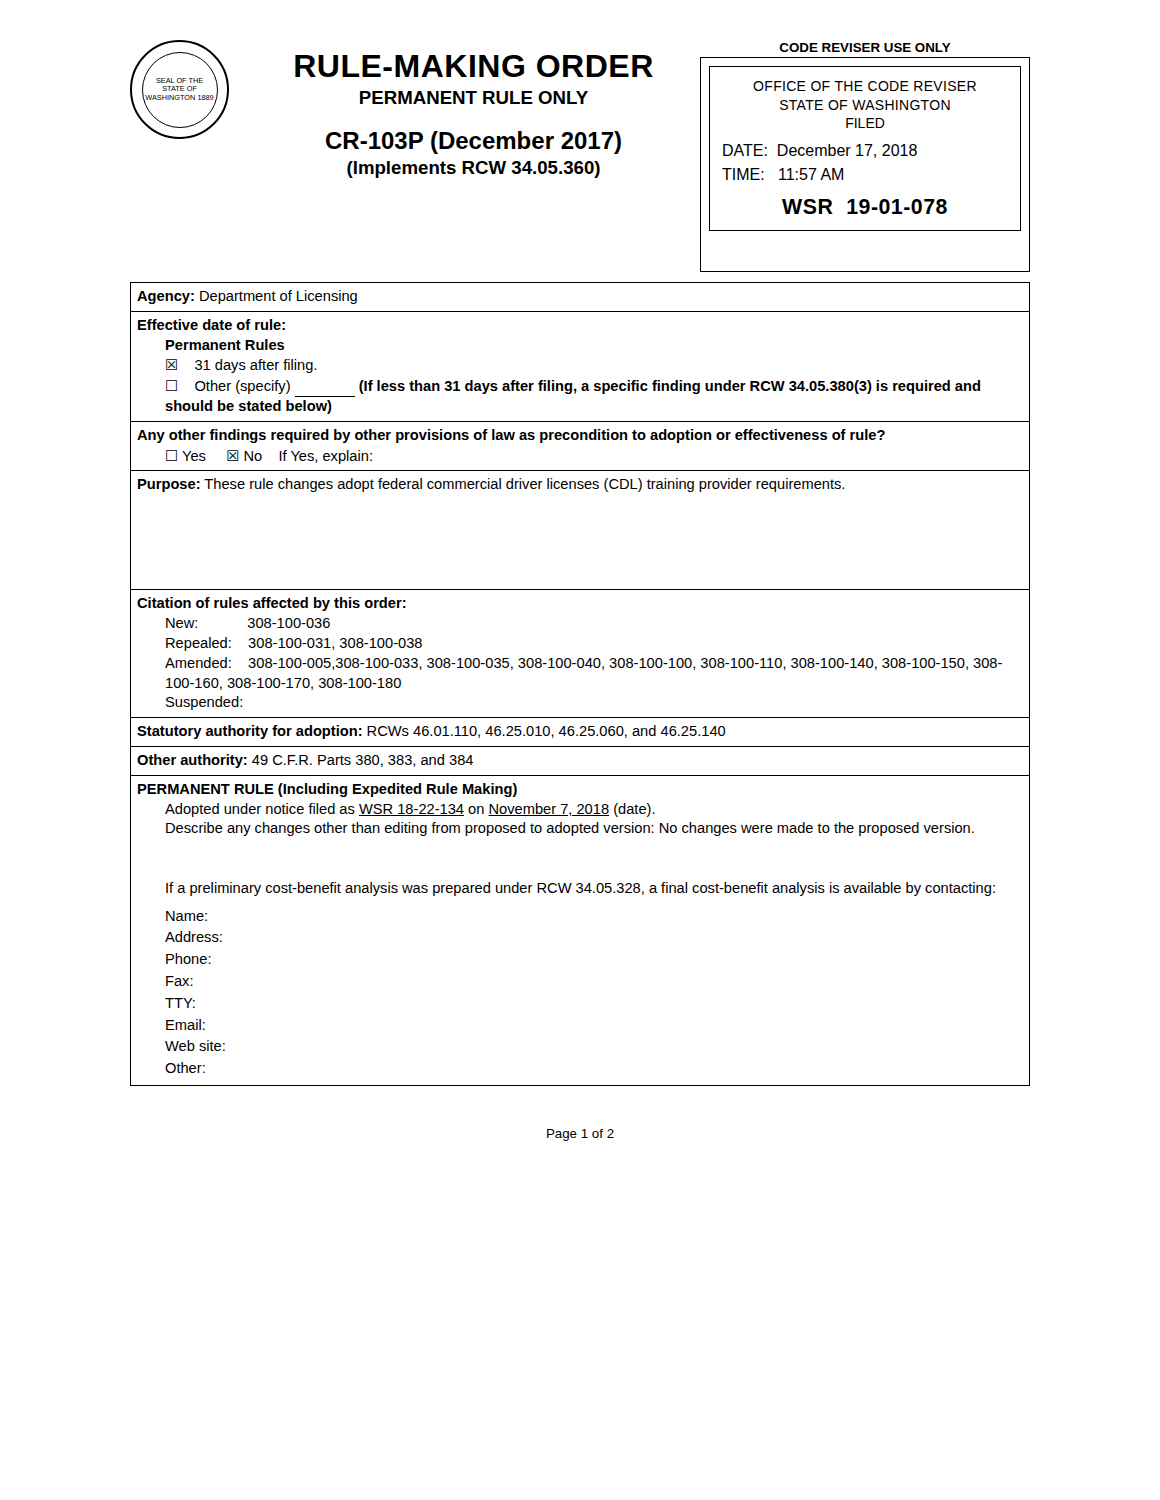SEAL OF THE STATE OF WASHINGTON 1889
RULE-MAKING ORDER
PERMANENT RULE ONLY
CR-103P (December 2017)
(Implements RCW 34.05.360)
CODE REVISER USE ONLY
OFFICE OF THE CODE REVISER
STATE OF WASHINGTON
FILED
DATE: December 17, 2018
TIME: 11:57 AM
WSR 19-01-078
| Agency: Department of Licensing |
| Effective date of rule: Permanent Rules ☒ 31 days after filing. ☐ Other (specify) (If less than 31 days after filing, a specific finding under RCW 34.05.380(3) is required and should be stated below) |
| Any other findings required by other provisions of law as precondition to adoption or effectiveness of rule? ☐ Yes ☒ No If Yes, explain: |
| Purpose: These rule changes adopt federal commercial driver licenses (CDL) training provider requirements. |
| Citation of rules affected by this order: New: 308-100-036 Repealed: 308-100-031, 308-100-038 Amended: 308-100-005,308-100-033, 308-100-035, 308-100-040, 308-100-100, 308-100-110, 308-100-140, 308-100-150, 308-100-160, 308-100-170, 308-100-180 Suspended: |
| Statutory authority for adoption: RCWs 46.01.110, 46.25.010, 46.25.060, and 46.25.140 |
| Other authority: 49 C.F.R. Parts 380, 383, and 384 |
| PERMANENT RULE (Including Expedited Rule Making) Adopted under notice filed as WSR 18-22-134 on November 7, 2018 (date). Describe any changes other than editing from proposed to adopted version: No changes were made to the proposed version. If a preliminary cost-benefit analysis was prepared under RCW 34.05.328, a final cost-benefit analysis is available by contacting: Name: Address: Phone: Fax: TTY: Email: Web site: Other: |
Page 1 of 2